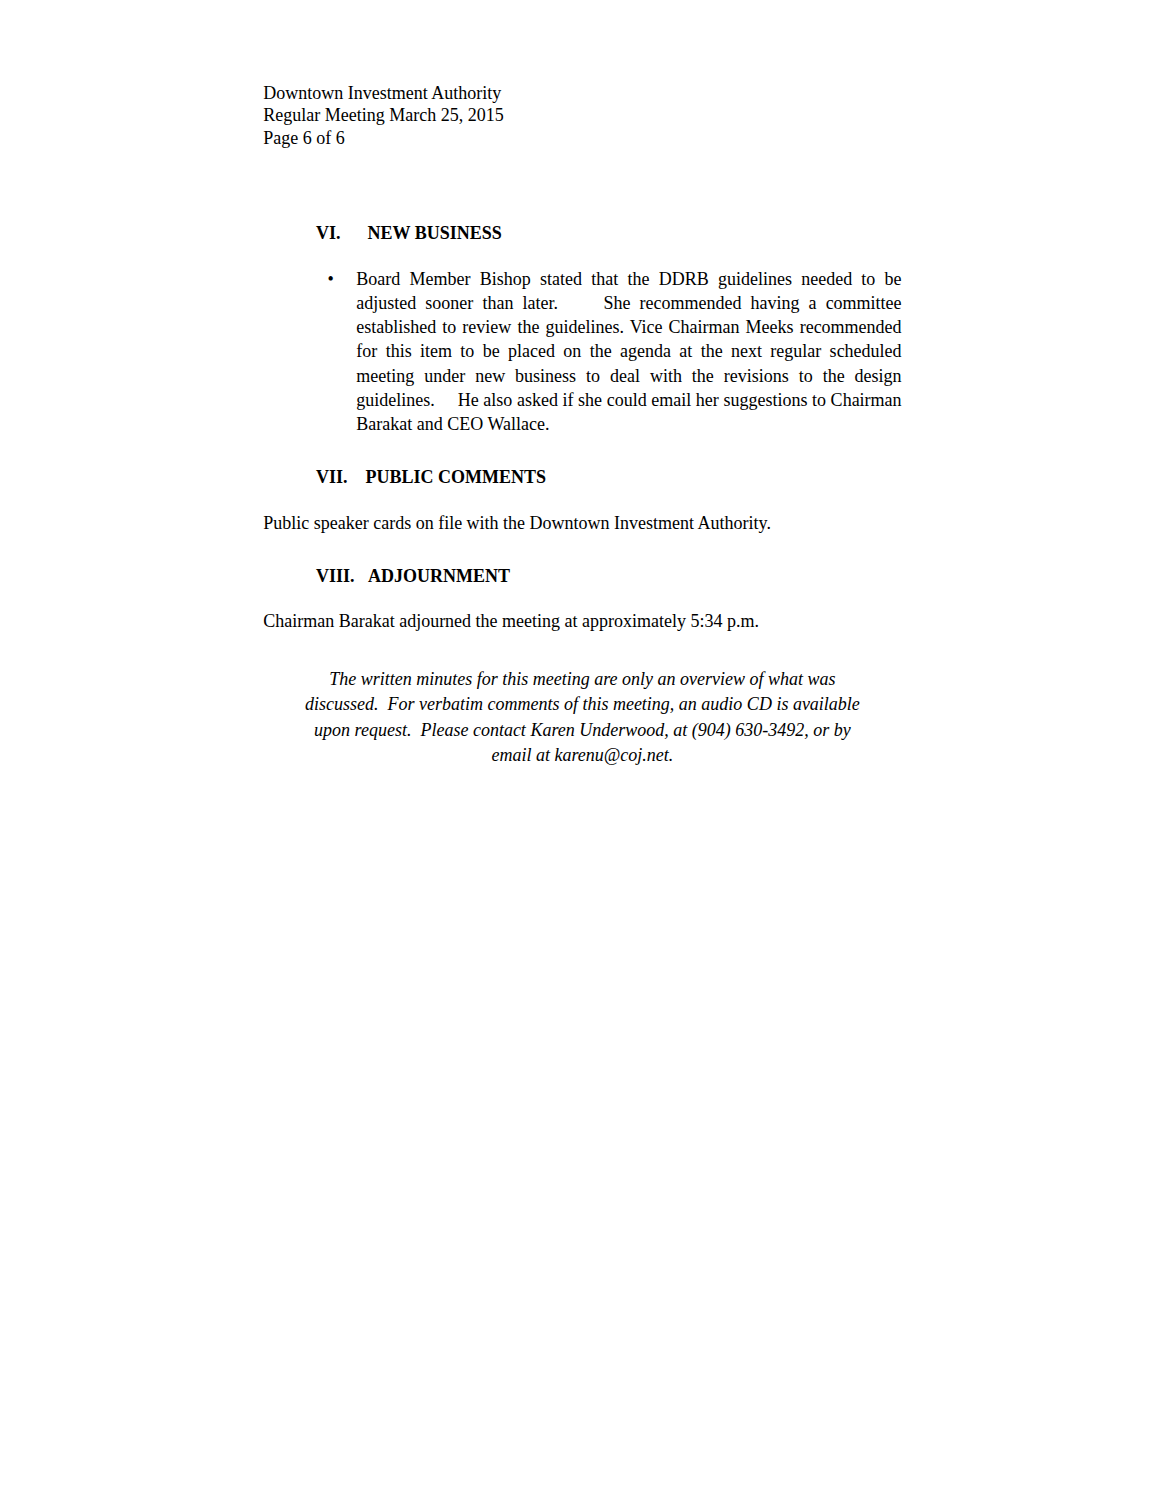Downtown Investment Authority
Regular Meeting March 25, 2015
Page 6 of 6
VI. NEW BUSINESS
Board Member Bishop stated that the DDRB guidelines needed to be adjusted sooner than later. She recommended having a committee established to review the guidelines. Vice Chairman Meeks recommended for this item to be placed on the agenda at the next regular scheduled meeting under new business to deal with the revisions to the design guidelines. He also asked if she could email her suggestions to Chairman Barakat and CEO Wallace.
VII. PUBLIC COMMENTS
Public speaker cards on file with the Downtown Investment Authority.
VIII. ADJOURNMENT
Chairman Barakat adjourned the meeting at approximately 5:34 p.m.
The written minutes for this meeting are only an overview of what was discussed. For verbatim comments of this meeting, an audio CD is available upon request. Please contact Karen Underwood, at (904) 630-3492, or by email at karenu@coj.net.